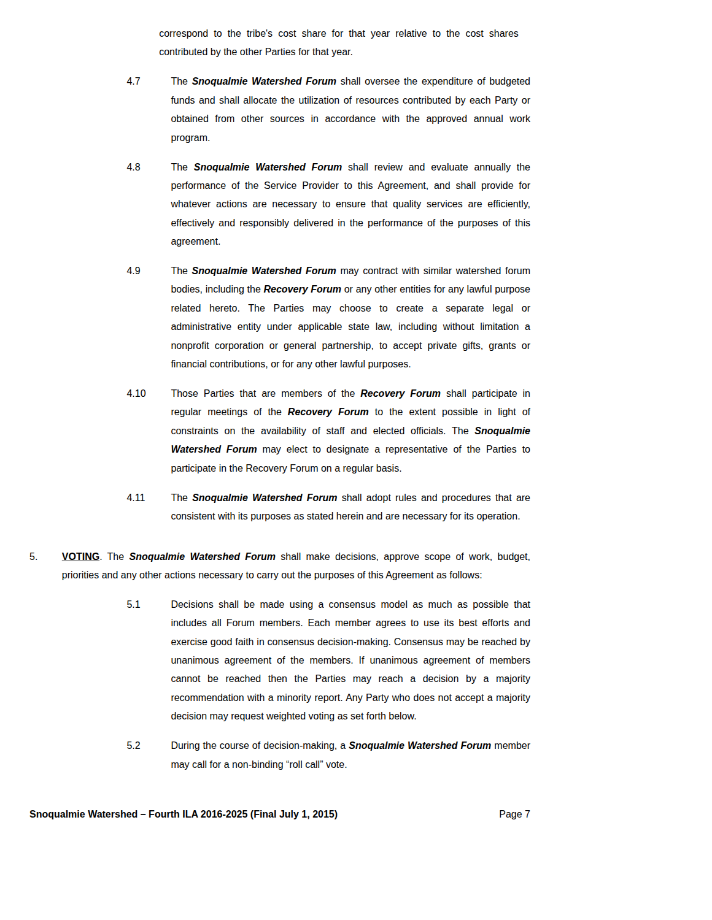correspond to the tribe's cost share for that year relative to the cost shares contributed by the other Parties for that year.
4.7
The Snoqualmie Watershed Forum shall oversee the expenditure of budgeted funds and shall allocate the utilization of resources contributed by each Party or obtained from other sources in accordance with the approved annual work program.
4.8
The Snoqualmie Watershed Forum shall review and evaluate annually the performance of the Service Provider to this Agreement, and shall provide for whatever actions are necessary to ensure that quality services are efficiently, effectively and responsibly delivered in the performance of the purposes of this agreement.
4.9
The Snoqualmie Watershed Forum may contract with similar watershed forum bodies, including the Recovery Forum or any other entities for any lawful purpose related hereto. The Parties may choose to create a separate legal or administrative entity under applicable state law, including without limitation a nonprofit corporation or general partnership, to accept private gifts, grants or financial contributions, or for any other lawful purposes.
4.10
Those Parties that are members of the Recovery Forum shall participate in regular meetings of the Recovery Forum to the extent possible in light of constraints on the availability of staff and elected officials. The Snoqualmie Watershed Forum may elect to designate a representative of the Parties to participate in the Recovery Forum on a regular basis.
4.11
The Snoqualmie Watershed Forum shall adopt rules and procedures that are consistent with its purposes as stated herein and are necessary for its operation.
5.
VOTING. The Snoqualmie Watershed Forum shall make decisions, approve scope of work, budget, priorities and any other actions necessary to carry out the purposes of this Agreement as follows:
5.1
Decisions shall be made using a consensus model as much as possible that includes all Forum members. Each member agrees to use its best efforts and exercise good faith in consensus decision-making. Consensus may be reached by unanimous agreement of the members. If unanimous agreement of members cannot be reached then the Parties may reach a decision by a majority recommendation with a minority report. Any Party who does not accept a majority decision may request weighted voting as set forth below.
5.2
During the course of decision-making, a Snoqualmie Watershed Forum member may call for a non-binding “roll call” vote.
Snoqualmie Watershed – Fourth ILA 2016-2025 (Final July 1, 2015)
Page 7